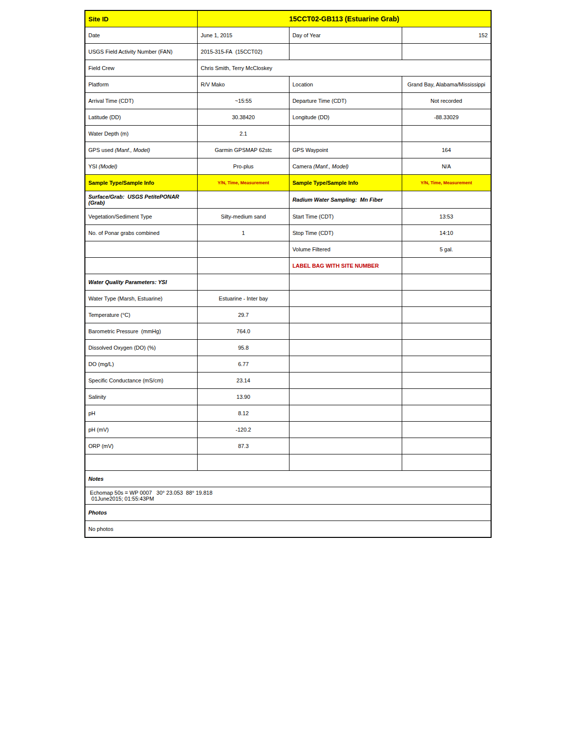| Site ID | 15CCT02-GB113 (Estuarine Grab) |
| Date | June 1, 2015 | Day of Year | 152 |
| USGS Field Activity Number (FAN) | 2015-315-FA (15CCT02) | | |
| Field Crew | Chris Smith, Terry McCloskey |
| Platform | R/V Mako | Location | Grand Bay, Alabama/Mississippi |
| Arrival Time (CDT) | ~15:55 | Departure Time (CDT) | Not recorded |
| Latitude (DD) | 30.38420 | Longitude (DD) | -88.33029 |
| Water Depth (m) | 2.1 | | |
| GPS used (Manf., Model) | Garmin GPSMAP 62stc | GPS Waypoint | 164 |
| YSI (Model) | Pro-plus | Camera (Manf., Model) | N/A |
| Sample Type/Sample Info | Y/N, Time, Measurement | Sample Type/Sample Info | Y/N, Time, Measurement |
| Surface/Grab: USGS PetitePONAR (Grab) | | Radium Water Sampling: Mn Fiber | |
| Vegetation/Sediment Type | Silty-medium sand | Start Time (CDT) | 13:53 |
| No. of Ponar grabs combined | 1 | Stop Time (CDT) | 14:10 |
| | | Volume Filtered | 5 gal. |
| | | LABEL BAG WITH SITE NUMBER | |
| Water Quality Parameters: YSI | | | |
| Water Type (Marsh, Estuarine) | Estuarine - Inter bay | | |
| Temperature (°C) | 29.7 | | |
| Barometric Pressure (mmHg) | 764.0 | | |
| Dissolved Oxygen (DO) (%) | 95.8 | | |
| DO (mg/L) | 6.77 | | |
| Specific Conductance (mS/cm) | 23.14 | | |
| Salinity | 13.90 | | |
| pH | 8.12 | | |
| pH (mV) | -120.2 | | |
| ORP (mV) | 87.3 | | |
| Notes |
| Echomap 50s = WP 0007 30° 23.053 88° 19.818 01June2015; 01:55:43PM |
| Photos |
| No photos |